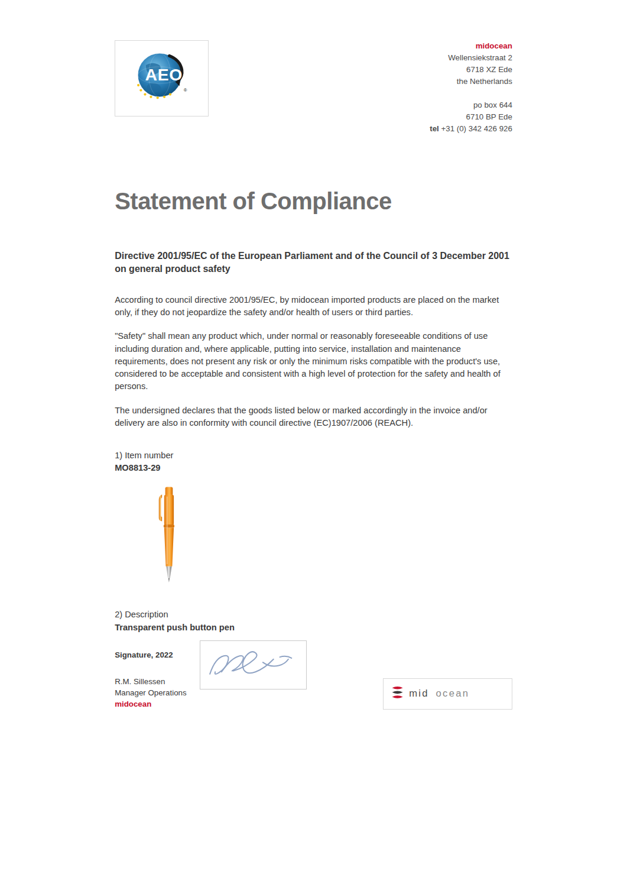AEO ®
midocean
Wellensiekstraat 2
6718 XZ Ede
the Netherlands
po box 644
6710 BP Ede
tel +31 (0) 342 426 926
Statement of Compliance
Directive 2001/95/EC of the European Parliament and of the Council of 3 December 2001 on general product safety
According to council directive 2001/95/EC, by midocean imported products are placed on the market only, if they do not jeopardize the safety and/or health of users or third parties.
"Safety" shall mean any product which, under normal or reasonably foreseeable conditions of use including duration and, where applicable, putting into service, installation and maintenance requirements, does not present any risk or only the minimum risks compatible with the product's use, considered to be acceptable and consistent with a high level of protection for the safety and health of persons.
The undersigned declares that the goods listed below or marked accordingly in the invoice and/or delivery are also in conformity with council directive (EC)1907/2006 (REACH).
1) Item number
MO8813-29
2) Description
Transparent push button pen
Signature, 2022
R.M. Sillessen
Manager Operations
midocean
mid ocean